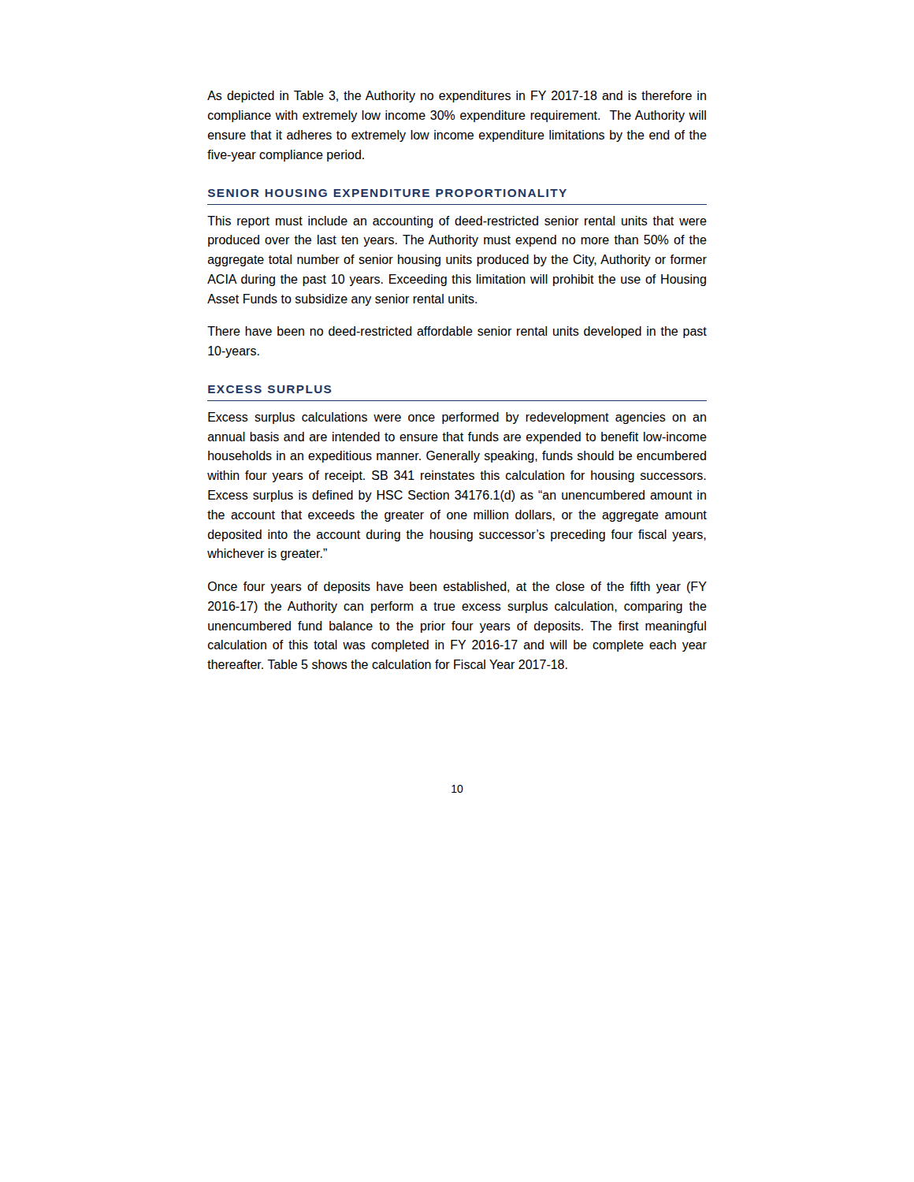As depicted in Table 3, the Authority no expenditures in FY 2017-18 and is therefore in compliance with extremely low income 30% expenditure requirement. The Authority will ensure that it adheres to extremely low income expenditure limitations by the end of the five-year compliance period.
Senior Housing Expenditure Proportionality
This report must include an accounting of deed-restricted senior rental units that were produced over the last ten years. The Authority must expend no more than 50% of the aggregate total number of senior housing units produced by the City, Authority or former ACIA during the past 10 years. Exceeding this limitation will prohibit the use of Housing Asset Funds to subsidize any senior rental units.
There have been no deed-restricted affordable senior rental units developed in the past 10-years.
Excess Surplus
Excess surplus calculations were once performed by redevelopment agencies on an annual basis and are intended to ensure that funds are expended to benefit low-income households in an expeditious manner. Generally speaking, funds should be encumbered within four years of receipt. SB 341 reinstates this calculation for housing successors. Excess surplus is defined by HSC Section 34176.1(d) as “an unencumbered amount in the account that exceeds the greater of one million dollars, or the aggregate amount deposited into the account during the housing successor’s preceding four fiscal years, whichever is greater.”
Once four years of deposits have been established, at the close of the fifth year (FY 2016-17) the Authority can perform a true excess surplus calculation, comparing the unencumbered fund balance to the prior four years of deposits. The first meaningful calculation of this total was completed in FY 2016-17 and will be complete each year thereafter. Table 5 shows the calculation for Fiscal Year 2017-18.
10